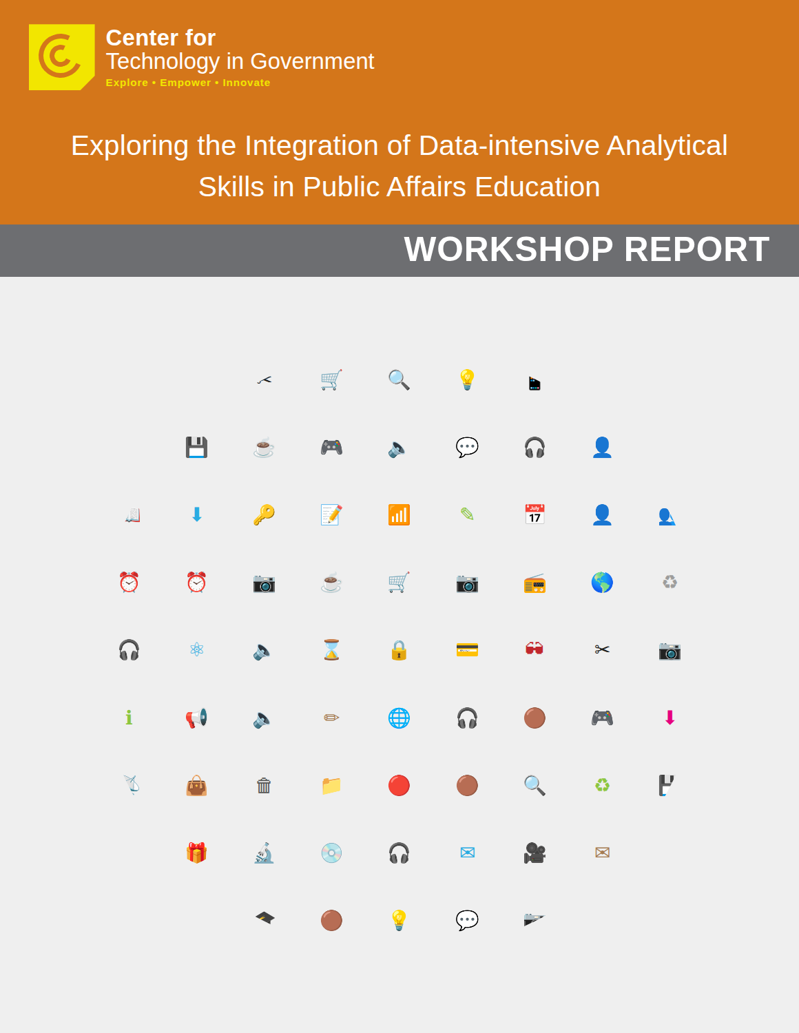Center for Technology in Government Explore • Empower • Innovate
Exploring the Integration of Data-intensive Analytical Skills in Public Affairs Education
WORKSHOP REPORT
●❓✂🛒🔍💡📱♪♻ ♫💾☕🎮🔈💬🎧👤👥 📖⬇🔑📝📶✎📅👤👥 ⏰⏰📷☕🛒📷📻🌎♻ 🎧⚛🔈⌛🔒💳🕶✂📷 ℹ📢🔈✏🌐🎧🟤🎮⬇ 📡👜🗑📁🔴🟤🔍♻💾 ♻🎁🔬💿🎧✉🎥✉🖨 ➕📞🎓🟤💡💬📷⚙%